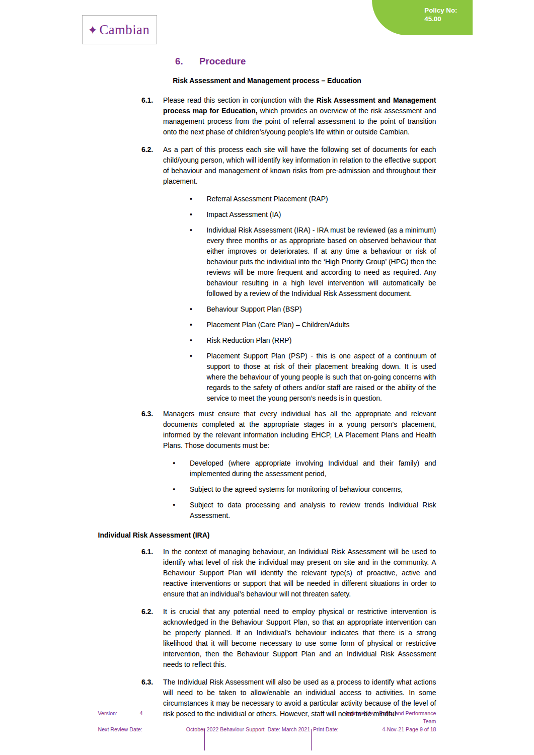Policy No:
45.00
✦Cambian
6. Procedure
Risk Assessment and Management process – Education
6.1.
Please read this section in conjunction with the Risk Assessment and Management process map for Education, which provides an overview of the risk assessment and management process from the point of referral assessment to the point of transition onto the next phase of children’s/young people’s life within or outside Cambian.
6.2.
As a part of this process each site will have the following set of documents for each child/young person, which will identify key information in relation to the effective support of behaviour and management of known risks from pre-admission and throughout their placement.
Referral Assessment Placement (RAP)
Impact Assessment (IA)
Individual Risk Assessment (IRA) - IRA must be reviewed (as a minimum) every three months or as appropriate based on observed behaviour that either improves or deteriorates. If at any time a behaviour or risk of behaviour puts the individual into the ‘High Priority Group’ (HPG) then the reviews will be more frequent and according to need as required. Any behaviour resulting in a high level intervention will automatically be followed by a review of the Individual Risk Assessment document.
Behaviour Support Plan (BSP)
Placement Plan (Care Plan) – Children/Adults
Risk Reduction Plan (RRP)
Placement Support Plan (PSP) - this is one aspect of a continuum of support to those at risk of their placement breaking down. It is used where the behaviour of young people is such that on-going concerns with regards to the safety of others and/or staff are raised or the ability of the service to meet the young person’s needs is in question.
6.3.
Managers must ensure that every individual has all the appropriate and relevant documents completed at the appropriate stages in a young person’s placement, informed by the relevant information including EHCP, LA Placement Plans and Health Plans. Those documents must be:
Developed (where appropriate involving Individual and their family) and implemented during the assessment period,
Subject to the agreed systems for monitoring of behaviour concerns,
Subject to data processing and analysis to review trends Individual Risk Assessment.
Individual Risk Assessment (IRA)
6.1.
In the context of managing behaviour, an Individual Risk Assessment will be used to identify what level of risk the individual may present on site and in the community. A Behaviour Support Plan will identify the relevant type(s) of proactive, active and reactive interventions or support that will be needed in different situations in order to ensure that an individual’s behaviour will not threaten safety.
6.2.
It is crucial that any potential need to employ physical or restrictive intervention is acknowledged in the Behaviour Support Plan, so that an appropriate intervention can be properly planned. If an Individual’s behaviour indicates that there is a strong likelihood that it will become necessary to use some form of physical or restrictive intervention, then the Behaviour Support Plan and an Individual Risk Assessment needs to reflect this.
6.3.
The Individual Risk Assessment will also be used as a process to identify what actions will need to be taken to allow/enable an individual access to activities. In some circumstances it may be necessary to avoid a particular activity because of the level of risk posed to the individual or others. However, staff will need to be mindful
Version: 4
Approved by: Policy and Performance
Team
Next Review Date:
October 2022 Behaviour Support Date: March 2021 Print Date:
4-Nov-21 Page 9 of 18